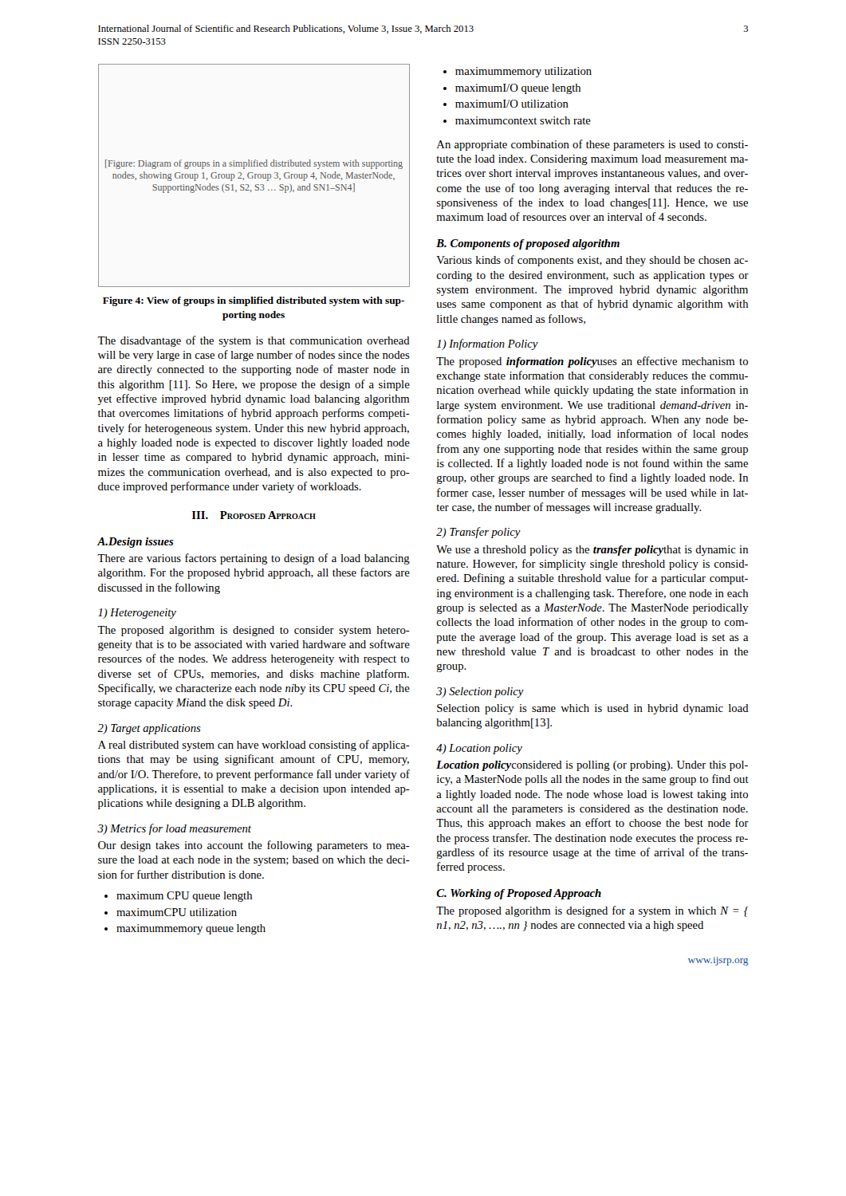International Journal of Scientific and Research Publications, Volume 3, Issue 3, March 2013
ISSN 2250-3153
3
[Figure: Diagram of groups in a simplified distributed system with supporting nodes, showing Group 1, Group 2, Group 3, Group 4, Node, MasterNode, SupportingNodes (S1, S2, S3 … Sp), and SN1–SN4]
Figure 4: View of groups in simplified distributed system with supporting nodes
The disadvantage of the system is that communication overhead will be very large in case of large number of nodes since the nodes are directly connected to the supporting node of master node in this algorithm [11]. So Here, we propose the design of a simple yet effective improved hybrid dynamic load balancing algorithm that overcomes limitations of hybrid approach performs competitively for heterogeneous system. Under this new hybrid approach, a highly loaded node is expected to discover lightly loaded node in lesser time as compared to hybrid dynamic approach, minimizes the communication overhead, and is also expected to produce improved performance under variety of workloads.
III. Proposed Approach
A.Design issues
There are various factors pertaining to design of a load balancing algorithm. For the proposed hybrid approach, all these factors are discussed in the following
1) Heterogeneity
The proposed algorithm is designed to consider system heterogeneity that is to be associated with varied hardware and software resources of the nodes. We address heterogeneity with respect to diverse set of CPUs, memories, and disks machine platform. Specifically, we characterize each node niby its CPU speed Ci, the storage capacity Miand the disk speed Di.
2) Target applications
A real distributed system can have workload consisting of applications that may be using significant amount of CPU, memory, and/or I/O. Therefore, to prevent performance fall under variety of applications, it is essential to make a decision upon intended applications while designing a DLB algorithm.
3) Metrics for load measurement
Our design takes into account the following parameters to measure the load at each node in the system; based on which the decision for further distribution is done.
maximum CPU queue length
maximumCPU utilization
maximummemory queue length
maximummemory utilization
maximumI/O queue length
maximumI/O utilization
maximumcontext switch rate
An appropriate combination of these parameters is used to constitute the load index. Considering maximum load measurement matrices over short interval improves instantaneous values, and overcome the use of too long averaging interval that reduces the responsiveness of the index to load changes[11]. Hence, we use maximum load of resources over an interval of 4 seconds.
B. Components of proposed algorithm
Various kinds of components exist, and they should be chosen according to the desired environment, such as application types or system environment. The improved hybrid dynamic algorithm uses same component as that of hybrid dynamic algorithm with little changes named as follows,
1) Information Policy
The proposed information policyuses an effective mechanism to exchange state information that considerably reduces the communication overhead while quickly updating the state information in large system environment. We use traditional demand-driven information policy same as hybrid approach. When any node becomes highly loaded, initially, load information of local nodes from any one supporting node that resides within the same group is collected. If a lightly loaded node is not found within the same group, other groups are searched to find a lightly loaded node. In former case, lesser number of messages will be used while in latter case, the number of messages will increase gradually.
2) Transfer policy
We use a threshold policy as the transfer policythat is dynamic in nature. However, for simplicity single threshold policy is considered. Defining a suitable threshold value for a particular computing environment is a challenging task. Therefore, one node in each group is selected as a MasterNode. The MasterNode periodically collects the load information of other nodes in the group to compute the average load of the group. This average load is set as a new threshold value T and is broadcast to other nodes in the group.
3) Selection policy
Selection policy is same which is used in hybrid dynamic load balancing algorithm[13].
4) Location policy
Location policyconsidered is polling (or probing). Under this policy, a MasterNode polls all the nodes in the same group to find out a lightly loaded node. The node whose load is lowest taking into account all the parameters is considered as the destination node. Thus, this approach makes an effort to choose the best node for the process transfer. The destination node executes the process regardless of its resource usage at the time of arrival of the transferred process.
C. Working of Proposed Approach
The proposed algorithm is designed for a system in which N = { n1, n2, n3, …., nn } nodes are connected via a high speed
www.ijsrp.org